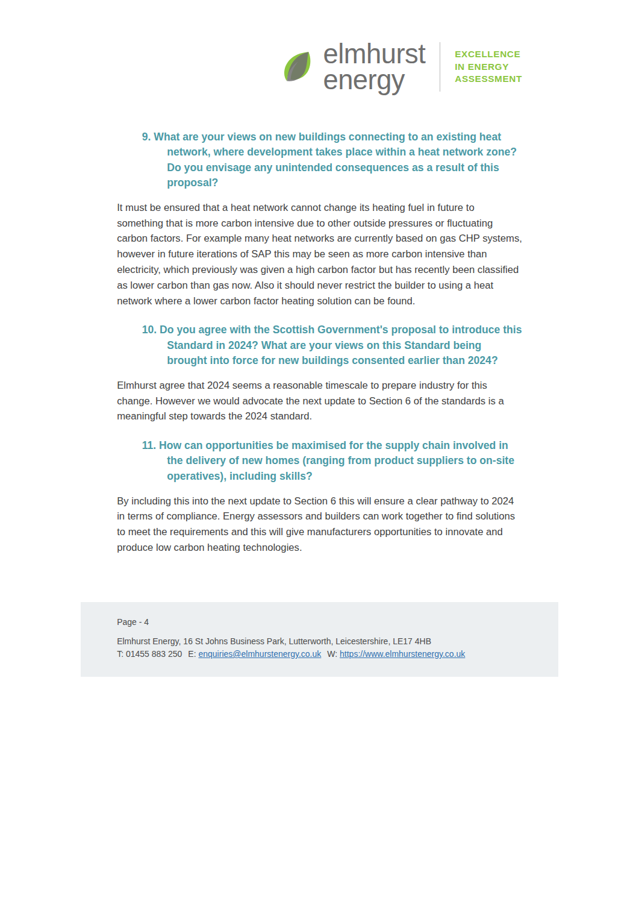elmhurst energy
Excellence
in Energy
Assessment
What are your views on new buildings connecting to an existing heat network, where development takes place within a heat network zone? Do you envisage any unintended consequences as a result of this proposal?
It must be ensured that a heat network cannot change its heating fuel in future to something that is more carbon intensive due to other outside pressures or fluctuating carbon factors. For example many heat networks are currently based on gas CHP systems, however in future iterations of SAP this may be seen as more carbon intensive than electricity, which previously was given a high carbon factor but has recently been classified as lower carbon than gas now. Also it should never restrict the builder to using a heat network where a lower carbon factor heating solution can be found.
Do you agree with the Scottish Government's proposal to introduce this Standard in 2024? What are your views on this Standard being brought into force for new buildings consented earlier than 2024?
Elmhurst agree that 2024 seems a reasonable timescale to prepare industry for this change. However we would advocate the next update to Section 6 of the standards is a meaningful step towards the 2024 standard.
How can opportunities be maximised for the supply chain involved in the delivery of new homes (ranging from product suppliers to on-site operatives), including skills?
By including this into the next update to Section 6 this will ensure a clear pathway to 2024 in terms of compliance. Energy assessors and builders can work together to find solutions to meet the requirements and this will give manufacturers opportunities to innovate and produce low carbon heating technologies.
Page - 4
Elmhurst Energy, 16 St Johns Business Park, Lutterworth, Leicestershire, LE17 4HB
T: 01455 883 250 E: enquiries@elmhurstenergy.co.uk W: https://www.elmhurstenergy.co.uk